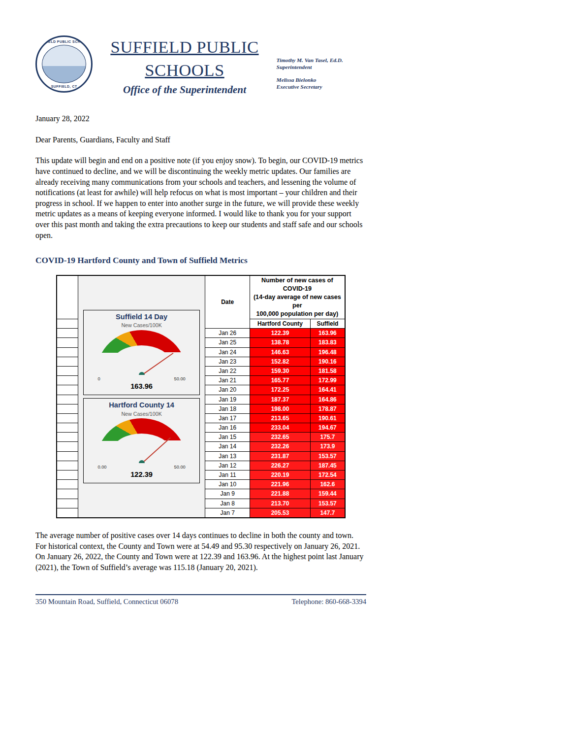SUFFIELD PUBLIC SCHOOLS
SUFFIELD, CT
SUFFIELD PUBLIC SCHOOLS
Office of the Superintendent
Timothy M. Van Tasel, Ed.D.
Superintendent
Melissa Bielonko
Executive Secretary
January 28, 2022
Dear Parents, Guardians, Faculty and Staff
This update will begin and end on a positive note (if you enjoy snow). To begin, our COVID-19 metrics have continued to decline, and we will be discontinuing the weekly metric updates. Our families are already receiving many communications from your schools and teachers, and lessening the volume of notifications (at least for awhile) will help refocus on what is most important – your children and their progress in school. If we happen to enter into another surge in the future, we will provide these weekly metric updates as a means of keeping everyone informed. I would like to thank you for your support over this past month and taking the extra precautions to keep our students and staff safe and our schools open.
COVID-19 Hartford County and Town of Suffield Metrics
| | Suffield 14 Day New Cases/100K 0 50.00 163.96 Hartford County 14 New Cases/100K 0.00 50.00 122.39 | Date | Number of new cases of COVID-19 (14-day average of new cases per 100,000 population per day) |
| | Hartford County | Suffield |
| | Jan 26 | 122.39 | 163.96 |
| | Jan 25 | 138.78 | 183.83 |
| | Jan 24 | 146.63 | 196.48 |
| | Jan 23 | 152.82 | 190.16 |
| | Jan 22 | 159.30 | 181.58 |
| | Jan 21 | 165.77 | 172.99 |
| | Jan 20 | 172.25 | 164.41 |
| | Jan 19 | 187.37 | 164.86 |
| | Jan 18 | 198.00 | 178.87 |
| | Jan 17 | 213.65 | 190.61 |
| | Jan 16 | 233.04 | 194.67 |
| | Jan 15 | 232.65 | 175.7 |
| | Jan 14 | 232.26 | 173.9 |
| | Jan 13 | 231.87 | 153.57 |
| | Jan 12 | 226.27 | 187.45 |
| | Jan 11 | 220.19 | 172.54 |
| | Jan 10 | 221.96 | 162.6 |
| | Jan 9 | 221.88 | 159.44 |
| | Jan 8 | 213.70 | 153.57 |
| | Jan 7 | 205.53 | 147.7 |
The average number of positive cases over 14 days continues to decline in both the county and town. For historical context, the County and Town were at 54.49 and 95.30 respectively on January 26, 2021. On January 26, 2022, the County and Town were at 122.39 and 163.96. At the highest point last January (2021), the Town of Suffield’s average was 115.18 (January 20, 2021).
350 Mountain Road, Suffield, Connecticut 06078 Telephone: 860-668-3394